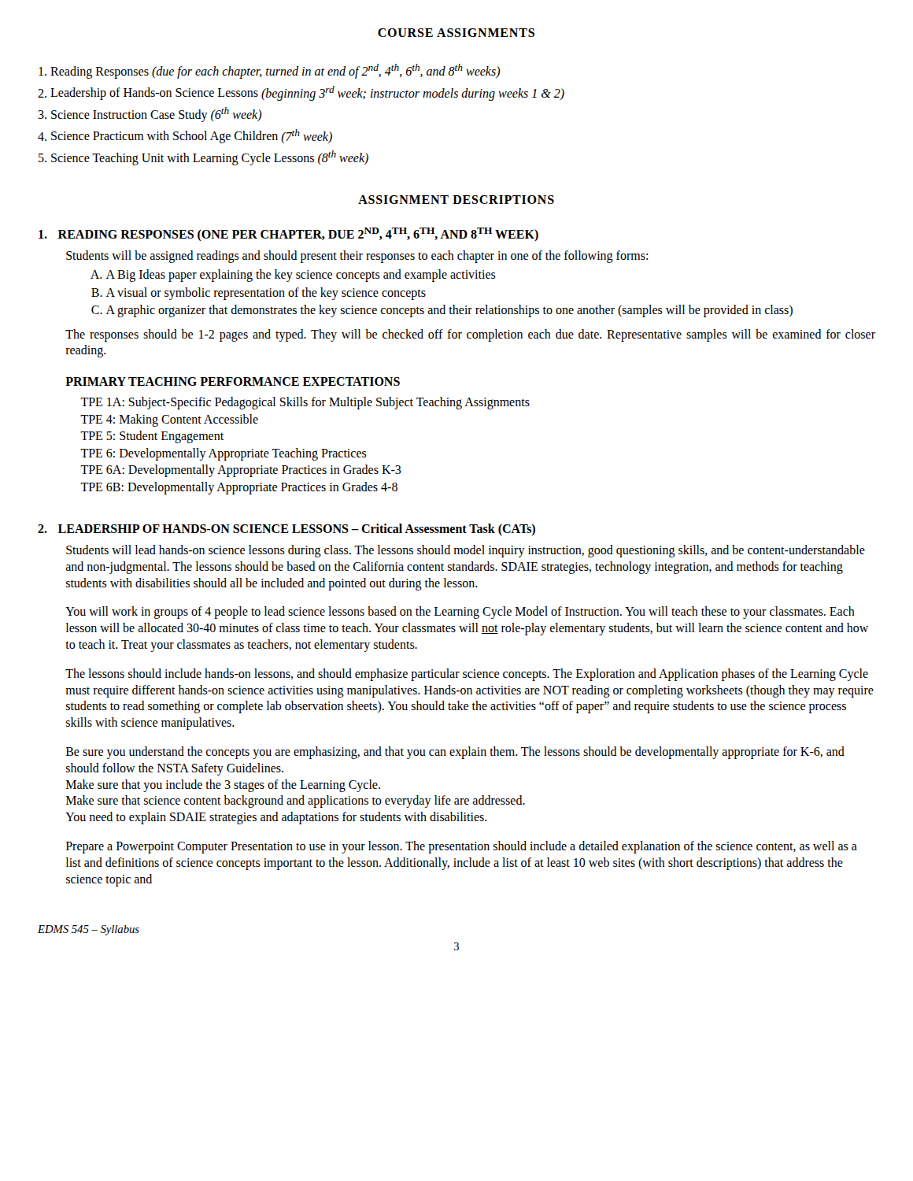COURSE ASSIGNMENTS
Reading Responses (due for each chapter, turned in at end of 2nd, 4th, 6th, and 8th weeks)
Leadership of Hands-on Science Lessons (beginning 3rd week; instructor models during weeks 1 & 2)
Science Instruction Case Study (6th week)
Science Practicum with School Age Children (7th week)
Science Teaching Unit with Learning Cycle Lessons (8th week)
ASSIGNMENT DESCRIPTIONS
1. READING RESPONSES (ONE PER CHAPTER, DUE 2ND, 4TH, 6TH, AND 8TH WEEK)
Students will be assigned readings and should present their responses to each chapter in one of the following forms:
A Big Ideas paper explaining the key science concepts and example activities
A visual or symbolic representation of the key science concepts
A graphic organizer that demonstrates the key science concepts and their relationships to one another (samples will be provided in class)
The responses should be 1-2 pages and typed. They will be checked off for completion each due date. Representative samples will be examined for closer reading.
PRIMARY TEACHING PERFORMANCE EXPECTATIONS
TPE 1A: Subject-Specific Pedagogical Skills for Multiple Subject Teaching Assignments
TPE 4: Making Content Accessible
TPE 5: Student Engagement
TPE 6: Developmentally Appropriate Teaching Practices
TPE 6A: Developmentally Appropriate Practices in Grades K-3
TPE 6B: Developmentally Appropriate Practices in Grades 4-8
2. LEADERSHIP OF HANDS-ON SCIENCE LESSONS – Critical Assessment Task (CATs)
Students will lead hands-on science lessons during class. The lessons should model inquiry instruction, good questioning skills, and be content-understandable and non-judgmental. The lessons should be based on the California content standards. SDAIE strategies, technology integration, and methods for teaching students with disabilities should all be included and pointed out during the lesson.
You will work in groups of 4 people to lead science lessons based on the Learning Cycle Model of Instruction. You will teach these to your classmates. Each lesson will be allocated 30-40 minutes of class time to teach. Your classmates will not role-play elementary students, but will learn the science content and how to teach it. Treat your classmates as teachers, not elementary students.
The lessons should include hands-on lessons, and should emphasize particular science concepts. The Exploration and Application phases of the Learning Cycle must require different hands-on science activities using manipulatives. Hands-on activities are NOT reading or completing worksheets (though they may require students to read something or complete lab observation sheets). You should take the activities “off of paper” and require students to use the science process skills with science manipulatives.
Be sure you understand the concepts you are emphasizing, and that you can explain them. The lessons should be developmentally appropriate for K-6, and should follow the NSTA Safety Guidelines.
Make sure that you include the 3 stages of the Learning Cycle.
Make sure that science content background and applications to everyday life are addressed.
You need to explain SDAIE strategies and adaptations for students with disabilities.
Prepare a Powerpoint Computer Presentation to use in your lesson. The presentation should include a detailed explanation of the science content, as well as a list and definitions of science concepts important to the lesson. Additionally, include a list of at least 10 web sites (with short descriptions) that address the science topic and
EDMS 545 – Syllabus
3